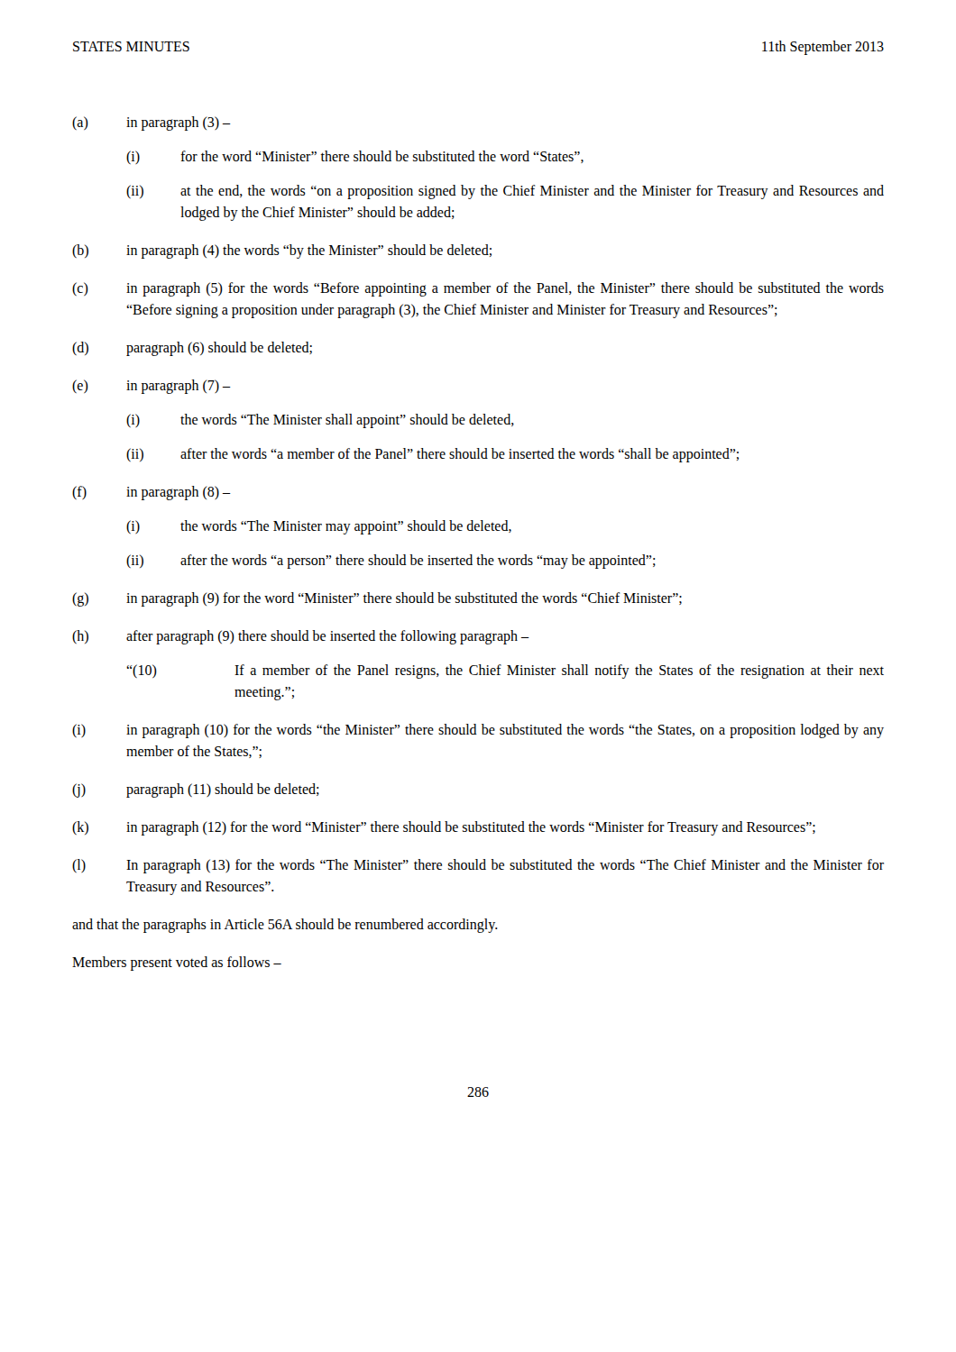STATES MINUTES
11th September 2013
(a) in paragraph (3) –
(i) for the word “Minister” there should be substituted the word “States”,
(ii) at the end, the words “on a proposition signed by the Chief Minister and the Minister for Treasury and Resources and lodged by the Chief Minister” should be added;
(b) in paragraph (4) the words “by the Minister” should be deleted;
(c) in paragraph (5) for the words “Before appointing a member of the Panel, the Minister” there should be substituted the words “Before signing a proposition under paragraph (3), the Chief Minister and Minister for Treasury and Resources”;
(d) paragraph (6) should be deleted;
(e) in paragraph (7) –
(i) the words “The Minister shall appoint” should be deleted,
(ii) after the words “a member of the Panel” there should be inserted the words “shall be appointed”;
(f) in paragraph (8) –
(i) the words “The Minister may appoint” should be deleted,
(ii) after the words “a person” there should be inserted the words “may be appointed”;
(g) in paragraph (9) for the word “Minister” there should be substituted the words “Chief Minister”;
(h) after paragraph (9) there should be inserted the following paragraph –
“(10) If a member of the Panel resigns, the Chief Minister shall notify the States of the resignation at their next meeting.”;
(i) in paragraph (10) for the words “the Minister” there should be substituted the words “the States, on a proposition lodged by any member of the States,”;
(j) paragraph (11) should be deleted;
(k) in paragraph (12) for the word “Minister” there should be substituted the words “Minister for Treasury and Resources”;
(l) In paragraph (13) for the words “The Minister” there should be substituted the words “The Chief Minister and the Minister for Treasury and Resources”.
and that the paragraphs in Article 56A should be renumbered accordingly.
Members present voted as follows –
286